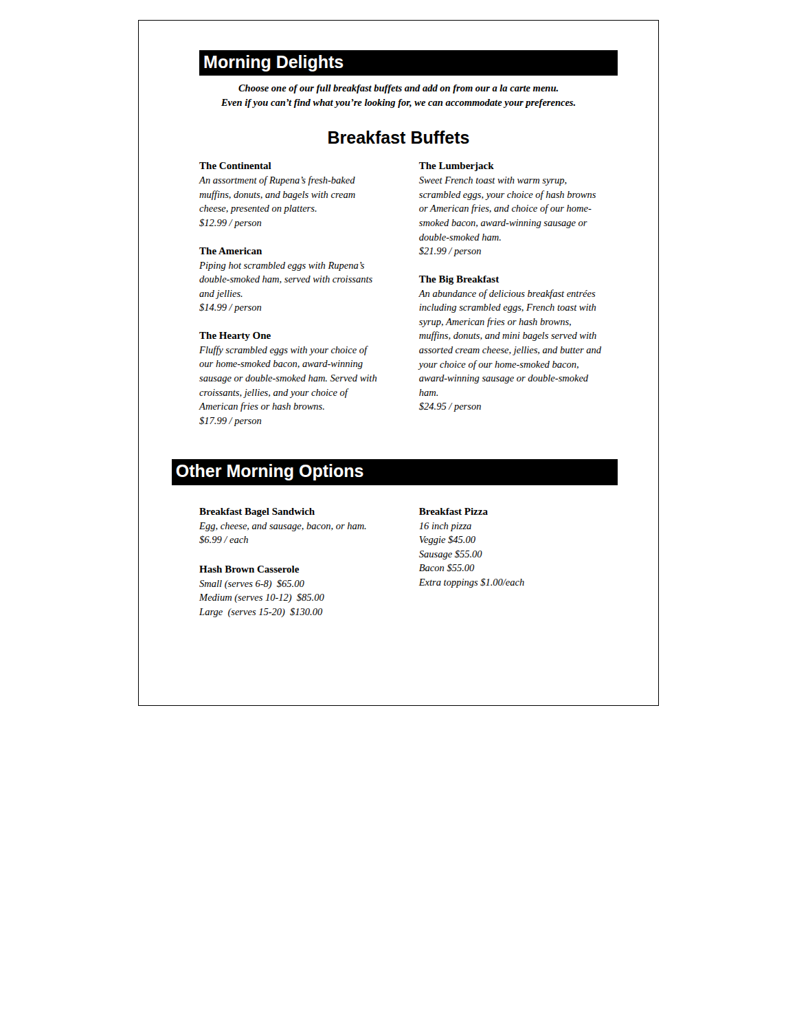Morning Delights
Choose one of our full breakfast buffets and add on from our a la carte menu.
Even if you can’t find what you’re looking for, we can accommodate your preferences.
Breakfast Buffets
The Continental
An assortment of Rupena’s fresh-baked muffins, donuts, and bagels with cream cheese, presented on platters.
$12.99 / person
The American
Piping hot scrambled eggs with Rupena’s double-smoked ham, served with croissants and jellies.
$14.99 / person
The Hearty One
Fluffy scrambled eggs with your choice of our home-smoked bacon, award-winning sausage or double-smoked ham. Served with croissants, jellies, and your choice of American fries or hash browns.
$17.99 / person
The Lumberjack
Sweet French toast with warm syrup, scrambled eggs, your choice of hash browns or American fries, and choice of our home-smoked bacon, award-winning sausage or double-smoked ham.
$21.99 / person
The Big Breakfast
An abundance of delicious breakfast entrées including scrambled eggs, French toast with syrup, American fries or hash browns, muffins, donuts, and mini bagels served with assorted cream cheese, jellies, and butter and your choice of our home-smoked bacon, award-winning sausage or double-smoked ham.
$24.95 / person
Other Morning Options
Breakfast Bagel Sandwich
Egg, cheese, and sausage, bacon, or ham.
$6.99 / each
Hash Brown Casserole
Small (serves 6-8) $65.00
Medium (serves 10-12) $85.00
Large (serves 15-20) $130.00
Breakfast Pizza
16 inch pizza
Veggie $45.00
Sausage $55.00
Bacon $55.00
Extra toppings $1.00/each